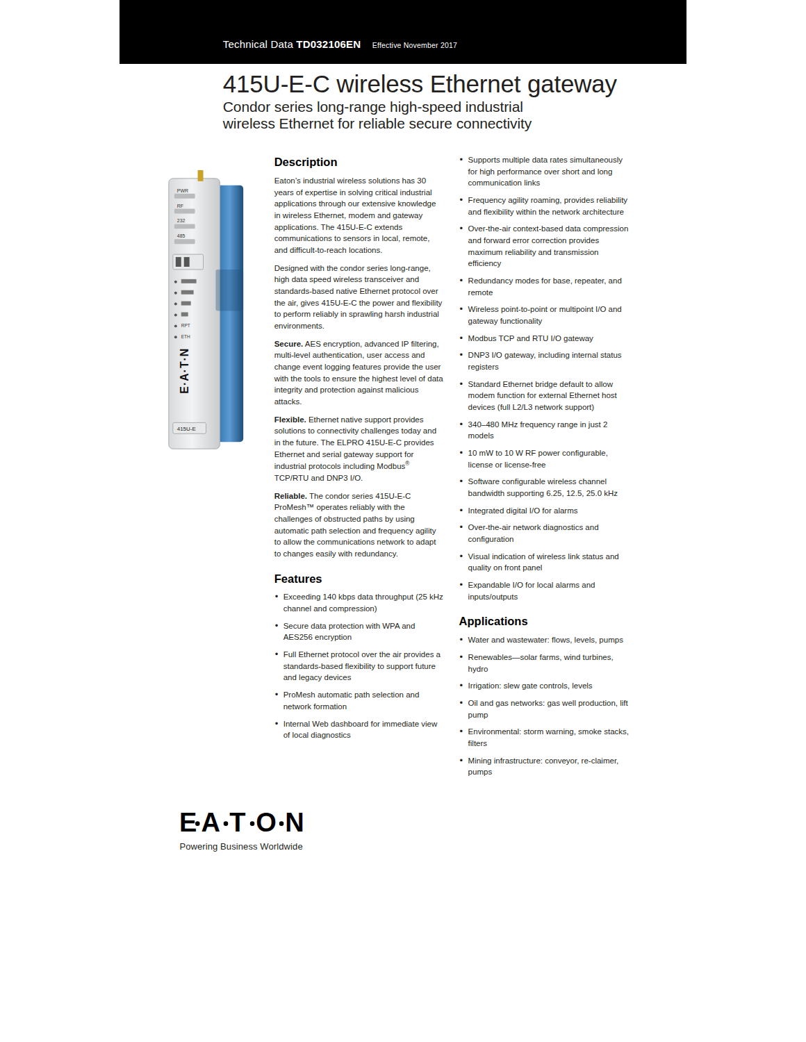Technical Data TD032106EN Effective November 2017
415U-E-C wireless Ethernet gateway
Condor series long-range high-speed industrial
wireless Ethernet for reliable secure connectivity
Description
Eaton’s industrial wireless solutions has 30 years of expertise in solving critical industrial applications through our extensive knowledge in wireless Ethernet, modem and gateway applications. The 415U-E-C extends communications to sensors in local, remote, and difficult-to-reach locations.
Designed with the condor series long-range, high data speed wireless transceiver and standards-based native Ethernet protocol over the air, gives 415U-E-C the power and flexibility to perform reliably in sprawling harsh industrial environments.
Secure. AES encryption, advanced IP filtering, multi-level authentication, user access and change event logging features provide the user with the tools to ensure the highest level of data integrity and protection against malicious attacks.
Flexible. Ethernet native support provides solutions to connectivity challenges today and in the future. The ELPRO 415U-E-C provides Ethernet and serial gateway support for industrial protocols including Modbus® TCP/RTU and DNP3 I/O.
Reliable. The condor series 415U-E-C ProMesh™ operates reliably with the challenges of obstructed paths by using automatic path selection and frequency agility to allow the communications network to adapt to changes easily with redundancy.
Features
Exceeding 140 kbps data throughput (25 kHz channel and compression)
Secure data protection with WPA and AES256 encryption
Full Ethernet protocol over the air provides a standards-based flexibility to support future and legacy devices
ProMesh automatic path selection and network formation
Internal Web dashboard for immediate view of local diagnostics
Supports multiple data rates simultaneously for high performance over short and long communication links
Frequency agility roaming, provides reliability and flexibility within the network architecture
Over-the-air context-based data compression and forward error correction provides maximum reliability and transmission efficiency
Redundancy modes for base, repeater, and remote
Wireless point-to-point or multipoint I/O and gateway functionality
Modbus TCP and RTU I/O gateway
DNP3 I/O gateway, including internal status registers
Standard Ethernet bridge default to allow modem function for external Ethernet host devices (full L2/L3 network support)
340–480 MHz frequency range in just 2 models
10 mW to 10 W RF power configurable, license or license-free
Software configurable wireless channel bandwidth supporting 6.25, 12.5, 25.0 kHz
Integrated digital I/O for alarms
Over-the-air network diagnostics and configuration
Visual indication of wireless link status and quality on front panel
Expandable I/O for local alarms and inputs/outputs
Applications
Water and wastewater: flows, levels, pumps
Renewables—solar farms, wind turbines, hydro
Irrigation: slew gate controls, levels
Oil and gas networks: gas well production, lift pump
Environmental: storm warning, smoke stacks, filters
Mining infrastructure: conveyor, re-claimer, pumps
Powering Business Worldwide